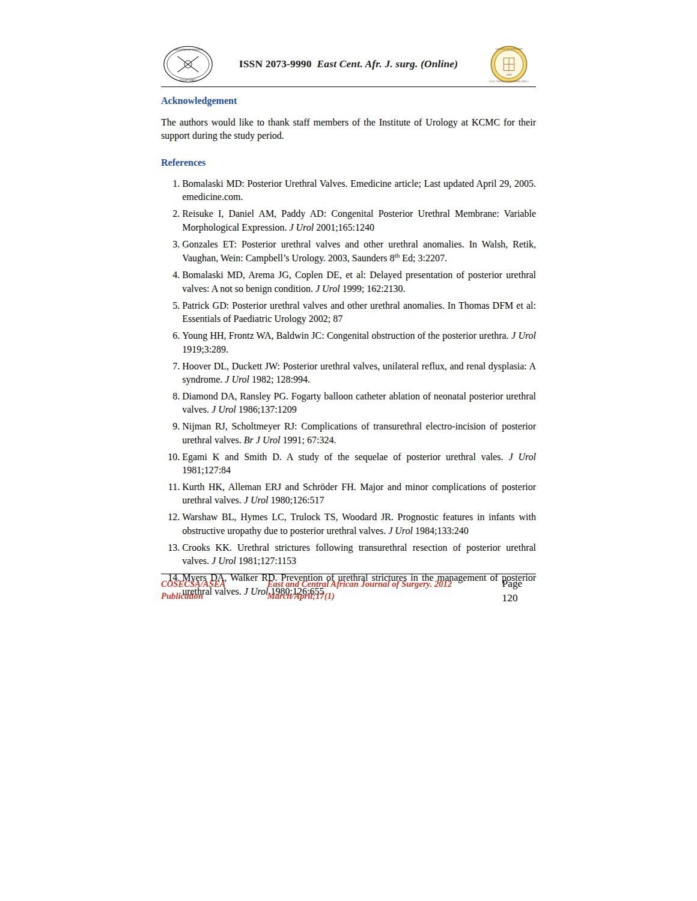ASSOCIATION OF SURGEONS OF EAST AFRICA
ISSN 2073-9990 East Cent. Afr. J. surg. (Online)
COLLEGE OF SURGEONS 1999 EAST, CENTRAL & SOUTHERN AFRICA
Acknowledgement
The authors would like to thank staff members of the Institute of Urology at KCMC for their support during the study period.
References
Bomalaski MD: Posterior Urethral Valves. Emedicine article; Last updated April 29, 2005. emedicine.com.
Reisuke I, Daniel AM, Paddy AD: Congenital Posterior Urethral Membrane: Variable Morphological Expression. J Urol 2001;165:1240
Gonzales ET: Posterior urethral valves and other urethral anomalies. In Walsh, Retik, Vaughan, Wein: Campbell’s Urology. 2003, Saunders 8th Ed; 3:2207.
Bomalaski MD, Arema JG, Coplen DE, et al: Delayed presentation of posterior urethral valves: A not so benign condition. J Urol 1999; 162:2130.
Patrick GD: Posterior urethral valves and other urethral anomalies. In Thomas DFM et al: Essentials of Paediatric Urology 2002; 87
Young HH, Frontz WA, Baldwin JC: Congenital obstruction of the posterior urethra. J Urol 1919;3:289.
Hoover DL, Duckett JW: Posterior urethral valves, unilateral reflux, and renal dysplasia: A syndrome. J Urol 1982; 128:994.
Diamond DA, Ransley PG. Fogarty balloon catheter ablation of neonatal posterior urethral valves. J Urol 1986;137:1209
Nijman RJ, Scholtmeyer RJ: Complications of transurethral electro-incision of posterior urethral valves. Br J Urol 1991; 67:324.
Egami K and Smith D. A study of the sequelae of posterior urethral vales. J Urol 1981;127:84
Kurth HK, Alleman ERJ and Schröder FH. Major and minor complications of posterior urethral valves. J Urol 1980;126:517
Warshaw BL, Hymes LC, Trulock TS, Woodard JR. Prognostic features in infants with obstructive uropathy due to posterior urethral valves. J Urol 1984;133:240
Crooks KK. Urethral strictures following transurethral resection of posterior urethral valves. J Urol 1981;127:1153
Myers DA, Walker RD. Prevention of urethral strictures in the management of posterior urethral valves. J Urol 1980;126:655
COSECSA/ASEA Publication East and Central African Journal of Surgery. 2012 March/April;17(1) Page 120